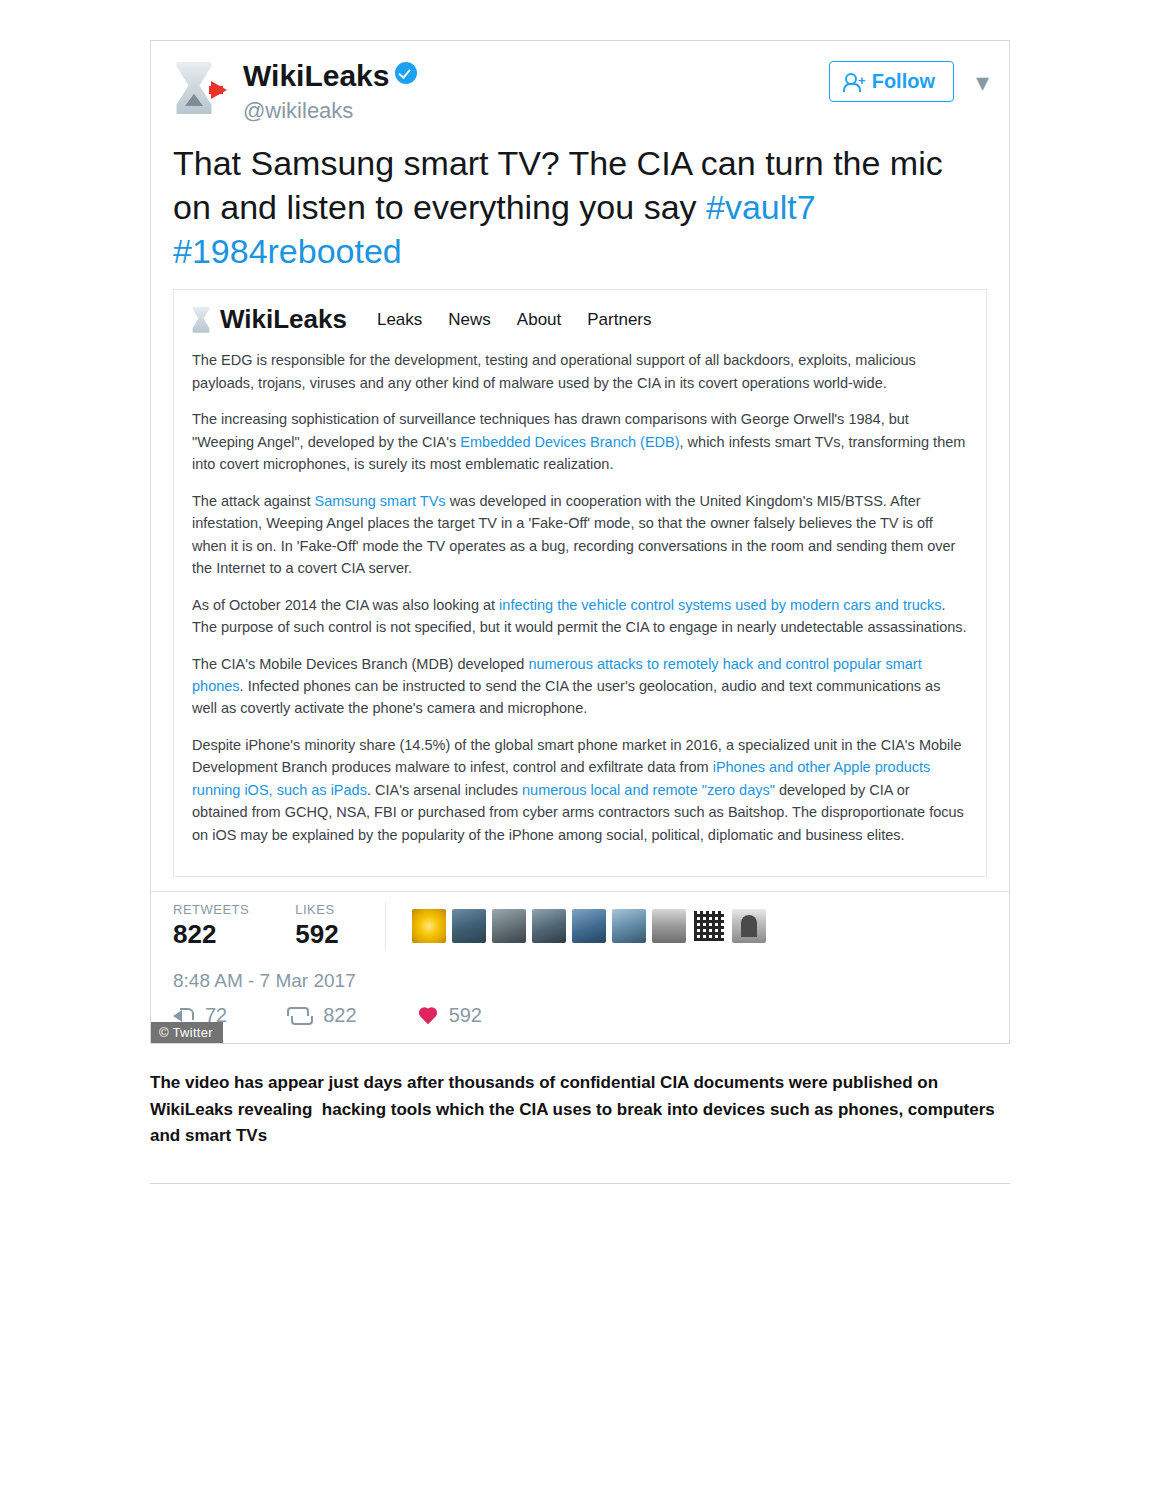WikiLeaks
@wikileaks
+Follow
▾
That Samsung smart TV? The CIA can turn the mic on and listen to everything you say #vault7 #1984rebooted
WikiLeaks
Leaks News About Partners
The EDG is responsible for the development, testing and operational support of all backdoors, exploits, malicious payloads, trojans, viruses and any other kind of malware used by the CIA in its covert operations world-wide.
The increasing sophistication of surveillance techniques has drawn comparisons with George Orwell's 1984, but "Weeping Angel", developed by the CIA's Embedded Devices Branch (EDB), which infests smart TVs, transforming them into covert microphones, is surely its most emblematic realization.
The attack against Samsung smart TVs was developed in cooperation with the United Kingdom's MI5/BTSS. After infestation, Weeping Angel places the target TV in a 'Fake-Off' mode, so that the owner falsely believes the TV is off when it is on. In 'Fake-Off' mode the TV operates as a bug, recording conversations in the room and sending them over the Internet to a covert CIA server.
As of October 2014 the CIA was also looking at infecting the vehicle control systems used by modern cars and trucks. The purpose of such control is not specified, but it would permit the CIA to engage in nearly undetectable assassinations.
The CIA's Mobile Devices Branch (MDB) developed numerous attacks to remotely hack and control popular smart phones. Infected phones can be instructed to send the CIA the user's geolocation, audio and text communications as well as covertly activate the phone's camera and microphone.
Despite iPhone's minority share (14.5%) of the global smart phone market in 2016, a specialized unit in the CIA's Mobile Development Branch produces malware to infest, control and exfiltrate data from iPhones and other Apple products running iOS, such as iPads. CIA's arsenal includes numerous local and remote "zero days" developed by CIA or obtained from GCHQ, NSA, FBI or purchased from cyber arms contractors such as Baitshop. The disproportionate focus on iOS may be explained by the popularity of the iPhone among social, political, diplomatic and business elites.
Retweets
822
Likes
592
8:48 AM - 7 Mar 2017
72
822
592
© Twitter
The video has appear just days after thousands of confidential CIA documents were published on WikiLeaks revealing hacking tools which the CIA uses to break into devices such as phones, computers and smart TVs